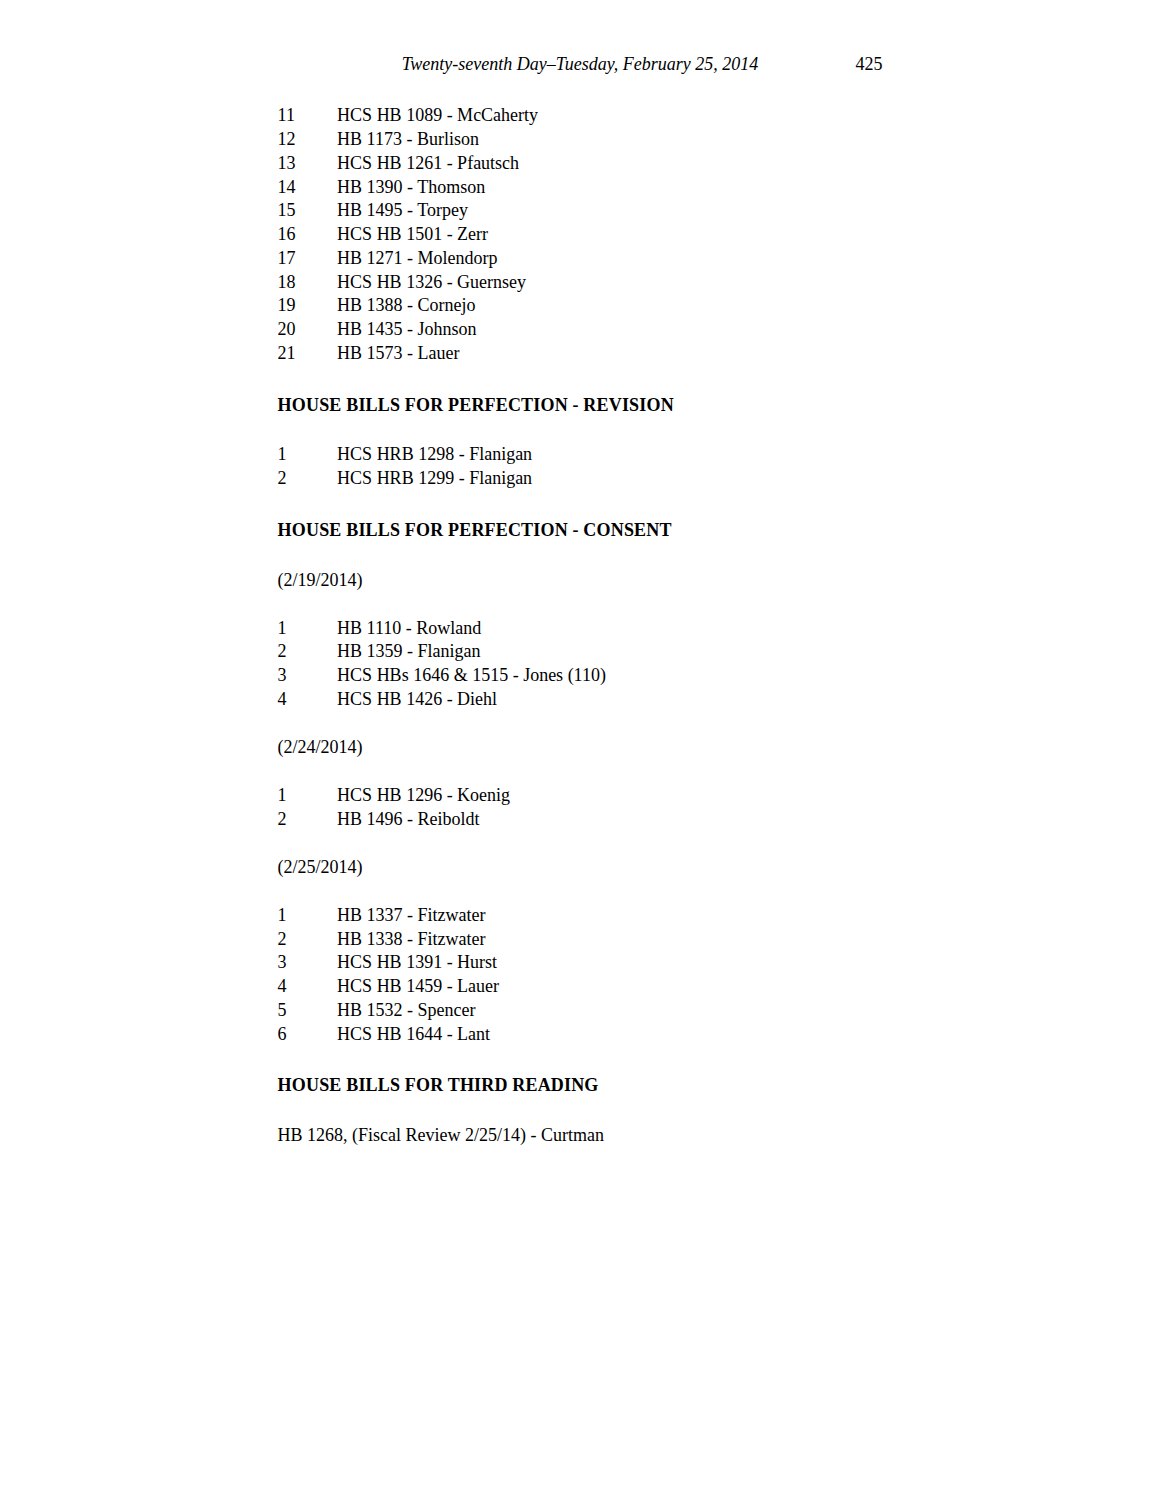Twenty-seventh Day–Tuesday, February 25, 2014425
11 HCS HB 1089 - McCaherty
12 HB 1173 - Burlison
13 HCS HB 1261 - Pfautsch
14 HB 1390 - Thomson
15 HB 1495 - Torpey
16 HCS HB 1501 - Zerr
17 HB 1271 - Molendorp
18 HCS HB 1326 - Guernsey
19 HB 1388 - Cornejo
20 HB 1435 - Johnson
21 HB 1573 - Lauer
HOUSE BILLS FOR PERFECTION - REVISION
1 HCS HRB 1298 - Flanigan
2 HCS HRB 1299 - Flanigan
HOUSE BILLS FOR PERFECTION - CONSENT
(2/19/2014)
1 HB 1110 - Rowland
2 HB 1359 - Flanigan
3 HCS HBs 1646 & 1515 - Jones (110)
4 HCS HB 1426 - Diehl
(2/24/2014)
1 HCS HB 1296 - Koenig
2 HB 1496 - Reiboldt
(2/25/2014)
1 HB 1337 - Fitzwater
2 HB 1338 - Fitzwater
3 HCS HB 1391 - Hurst
4 HCS HB 1459 - Lauer
5 HB 1532 - Spencer
6 HCS HB 1644 - Lant
HOUSE BILLS FOR THIRD READING
HB 1268, (Fiscal Review 2/25/14) - Curtman